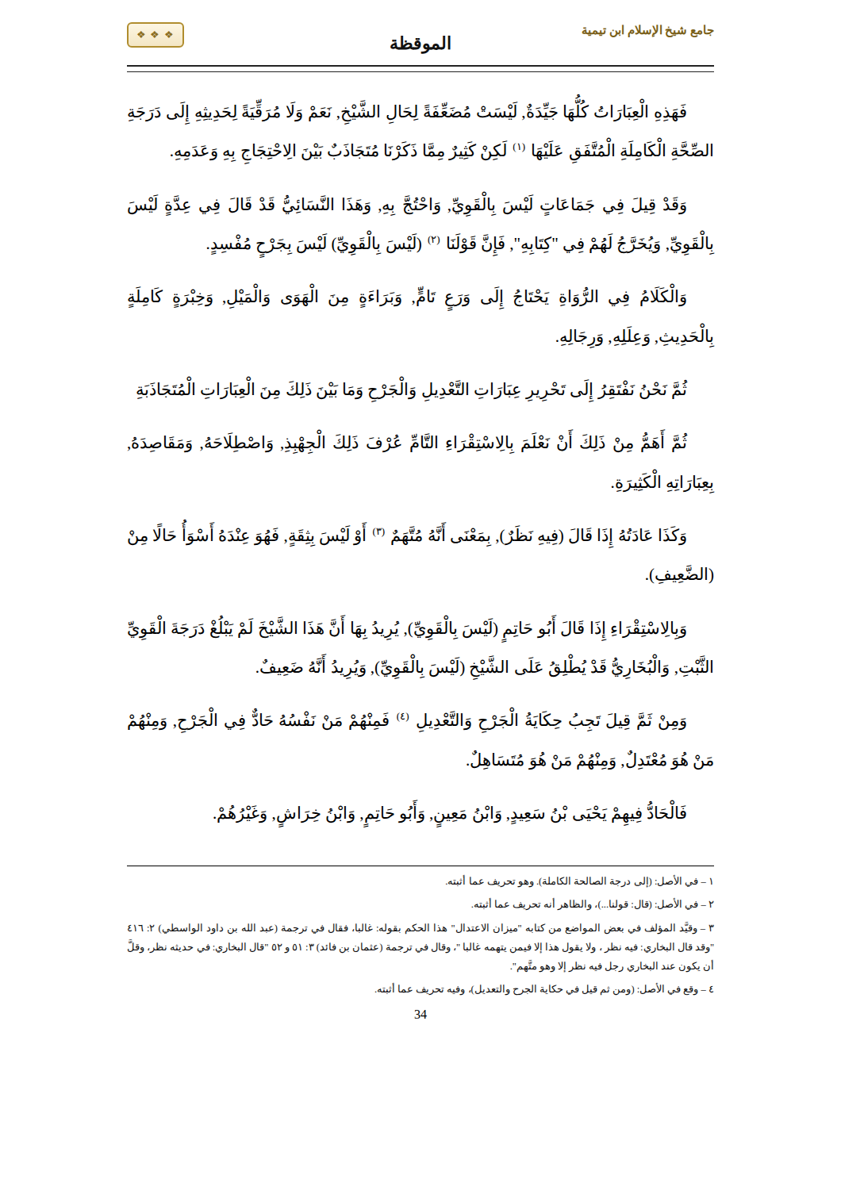جامع شيخ الإسلام ابن تيمية
الموقظة
❖ ❖ ❖
فَهَذِهِ الْعِبَارَاتُ كُلُّهَا جَيِّدَةٌ, لَيْسَتْ مُضَعِّفَةً لِحَالِ الشَّيْخِ, نَعَمْ وَلَا مُرَقِّيَةً لِحَدِيثِهِ إِلَى دَرَجَةِ الصِّحَّةِ الْكَامِلَةِ الْمُتَّفَقِ عَلَيْهَا (١) لَكِنْ كَثِيرٌ مِمَّا ذَكَرْنَا مُتَجَاذَبٌ بَيْنَ الِاحْتِجَاجِ بِهِ وَعَدَمِهِ.
وَقَدْ قِيلَ فِي جَمَاعَاتٍ لَيْسَ بِالْقَوِيِّ, وَاحْتُجَّ بِهِ, وَهَذَا النَّسَائِيُّ قَدْ قَالَ فِي عِدَّةٍ لَيْسَ بِالْقَوِيِّ, وَيُخَرَّجُ لَهُمْ فِي "كِتَابِهِ", فَإِنَّ قَوْلَنَا (٢) (لَيْسَ بِالْقَوِيِّ) لَيْسَ بِجَرْحٍ مُفْسِدٍ.
وَالْكَلَامُ فِي الرُّوَاةِ يَحْتَاجُ إِلَى وَرَعٍ تَامٍّ, وَبَرَاءَةٍ مِنَ الْهَوَى وَالْمَيْلِ, وَخِبْرَةٍ كَامِلَةٍ بِالْحَدِيثِ, وَعِلَلِهِ, وَرِجَالِهِ.
ثُمَّ نَحْنُ نَفْتَقِرُ إِلَى تَحْرِيرِ عِبَارَاتِ التَّعْدِيلِ وَالْجَرْحِ وَمَا بَيْنَ ذَلِكَ مِنَ الْعِبَارَاتِ الْمُتَجَاذَبَةِ
ثُمَّ أَهَمُّ مِنْ ذَلِكَ أَنْ نَعْلَمَ بِالِاسْتِقْرَاءِ التَّامِّ عُرْفَ ذَلِكَ الْجِهْبِذِ, وَاصْطِلَاحَهُ, وَمَقَاصِدَهُ, بِعِبَارَاتِهِ الْكَثِيرَةِ.
وَكَذَا عَادَتُهُ إِذَا قَالَ (فِيهِ نَظَرٌ), بِمَعْنَى أَنَّهُ مُتَّهَمٌ (٣) أَوْ لَيْسَ بِثِقَةٍ, فَهُوَ عِنْدَهُ أَسْوَأُ حَالًا مِنْ (الضَّعِيفِ).
وَبِالِاسْتِقْرَاءِ إِذَا قَالَ أَبُو حَاتِمٍ (لَيْسَ بِالْقَوِيِّ), يُرِيدُ بِهَا أَنَّ هَذَا الشَّيْخَ لَمْ يَبْلُغْ دَرَجَةَ الْقَوِيِّ الثَّبْتِ, وَالْبُخَارِيُّ قَدْ يُطْلِقُ عَلَى الشَّيْخِ (لَيْسَ بِالْقَوِيِّ), وَيُرِيدُ أَنَّهُ ضَعِيفٌ.
وَمِنْ ثَمَّ قِيلَ تَجِبُ حِكَايَةُ الْجَرْحِ وَالتَّعْدِيلِ (٤) فَمِنْهُمْ مَنْ نَفْسُهُ حَادٌّ فِي الْجَرْحِ, وَمِنْهُمْ مَنْ هُوَ مُعْتَدِلٌ, وَمِنْهُمْ مَنْ هُوَ مُتَسَاهِلٌ.
فَالْحَادُّ فِيهِمْ يَحْيَى بْنُ سَعِيدٍ, وَابْنُ مَعِينٍ, وَأَبُو حَاتِمٍ, وَابْنُ خِرَاشٍ, وَغَيْرُهُمْ.
١ – في الأصل: (إلى درجة الصالحة الكاملة). وهو تحريف عما أثبته.
٢ – في الأصل: (قال: قولنا...)، والظاهر أنه تحريف عما أثبته.
٣ – وقيَّد المؤلف في بعض المواضع من كتابه "ميزان الاعتدال" هذا الحكم بقوله: غالبا، فقال في ترجمة (عبد الله بن داود الواسطي) ٢: ٤١٦ "وقد قال البخاري: فيه نظر ، ولا يقول هذا إلا فيمن يتهمه غالبا "، وقال في ترجمة (عثمان بن فائد) ٣: ٥١ و ٥٢ "قال البخاري: في حديثه نظر، وقلَّ أن يكون عند البخاري رجل فيه نظر إلا وهو متَّهم".
٤ – وقع في الأصل: (ومن ثم قيل في حكاية الجرح والتعديل)، وفيه تحريف عما أثبته.
34